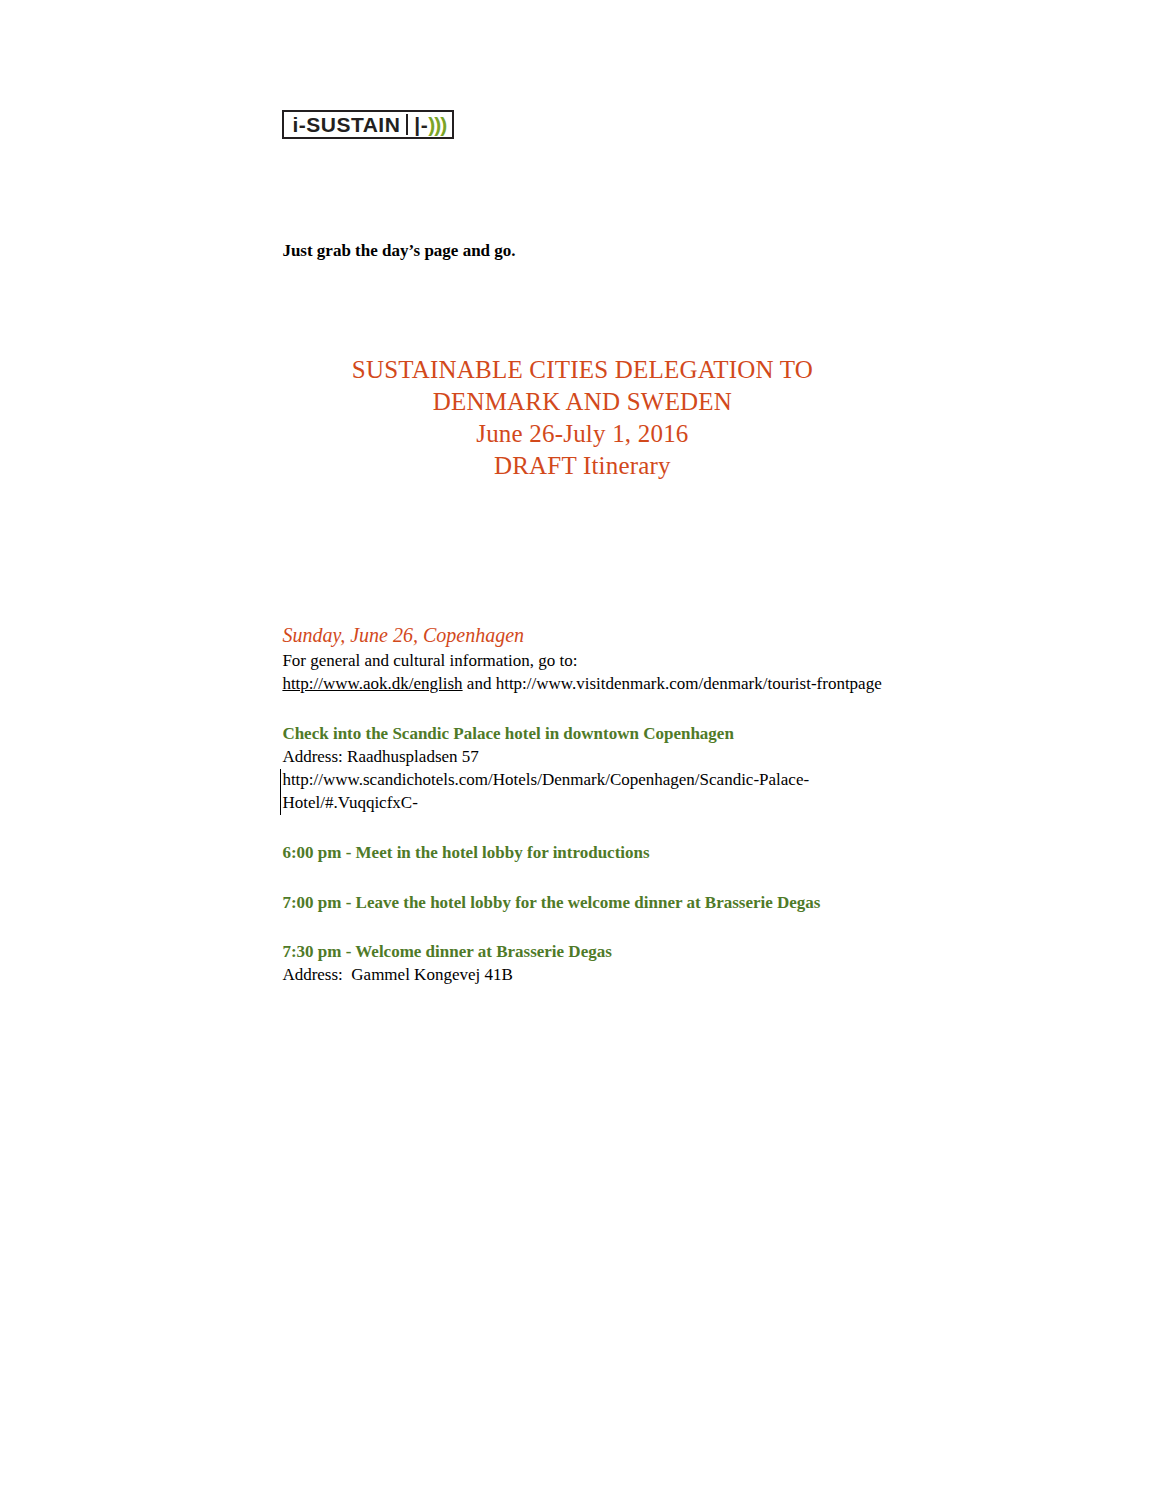i-SUSTAIN|-)))
Just grab the day’s page and go.
SUSTAINABLE CITIES DELEGATION TO DENMARK AND SWEDEN June 26-July 1, 2016 DRAFT Itinerary
Sunday, June 26, Copenhagen
For general and cultural information, go to:
http://www.aok.dk/english and http://www.visitdenmark.com/denmark/tourist-frontpage
Check into the Scandic Palace hotel in downtown Copenhagen
Address: Raadhuspladsen 57
http://www.scandichotels.com/Hotels/Denmark/Copenhagen/Scandic-Palace-Hotel/#.VuqqicfxC-
6:00 pm - Meet in the hotel lobby for introductions
7:00 pm - Leave the hotel lobby for the welcome dinner at Brasserie Degas
7:30 pm - Welcome dinner at Brasserie Degas
Address: Gammel Kongevej 41B